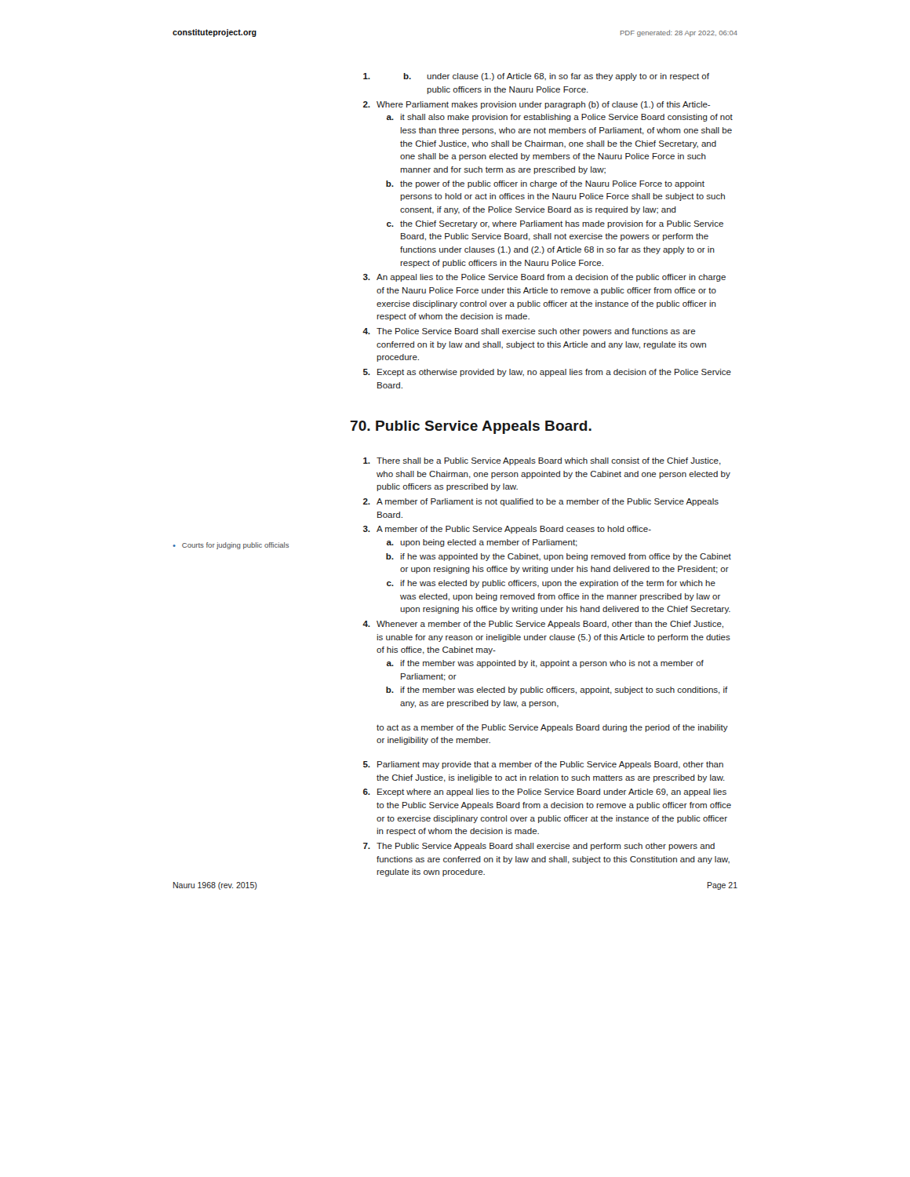constituteproject.org
PDF generated: 28 Apr 2022, 06:04
• Courts for judging public officials
1.
b. under clause (1.) of Article 68, in so far as they apply to or in respect of public officers in the Nauru Police Force.
Where Parliament makes provision under paragraph (b) of clause (1.) of this Article-
it shall also make provision for establishing a Police Service Board consisting of not less than three persons, who are not members of Parliament, of whom one shall be the Chief Justice, who shall be Chairman, one shall be the Chief Secretary, and one shall be a person elected by members of the Nauru Police Force in such manner and for such term as are prescribed by law;
the power of the public officer in charge of the Nauru Police Force to appoint persons to hold or act in offices in the Nauru Police Force shall be subject to such consent, if any, of the Police Service Board as is required by law; and
the Chief Secretary or, where Parliament has made provision for a Public Service Board, the Public Service Board, shall not exercise the powers or perform the functions under clauses (1.) and (2.) of Article 68 in so far as they apply to or in respect of public officers in the Nauru Police Force.
An appeal lies to the Police Service Board from a decision of the public officer in charge of the Nauru Police Force under this Article to remove a public officer from office or to exercise disciplinary control over a public officer at the instance of the public officer in respect of whom the decision is made.
The Police Service Board shall exercise such other powers and functions as are conferred on it by law and shall, subject to this Article and any law, regulate its own procedure.
Except as otherwise provided by law, no appeal lies from a decision of the Police Service Board.
70. Public Service Appeals Board.
There shall be a Public Service Appeals Board which shall consist of the Chief Justice, who shall be Chairman, one person appointed by the Cabinet and one person elected by public officers as prescribed by law.
A member of Parliament is not qualified to be a member of the Public Service Appeals Board.
A member of the Public Service Appeals Board ceases to hold office-
upon being elected a member of Parliament;
if he was appointed by the Cabinet, upon being removed from office by the Cabinet or upon resigning his office by writing under his hand delivered to the President; or
if he was elected by public officers, upon the expiration of the term for which he was elected, upon being removed from office in the manner prescribed by law or upon resigning his office by writing under his hand delivered to the Chief Secretary.
Whenever a member of the Public Service Appeals Board, other than the Chief Justice, is unable for any reason or ineligible under clause (5.) of this Article to perform the duties of his office, the Cabinet may-
if the member was appointed by it, appoint a person who is not a member of Parliament; or
if the member was elected by public officers, appoint, subject to such conditions, if any, as are prescribed by law, a person,
to act as a member of the Public Service Appeals Board during the period of the inability or ineligibility of the member.
Parliament may provide that a member of the Public Service Appeals Board, other than the Chief Justice, is ineligible to act in relation to such matters as are prescribed by law.
Except where an appeal lies to the Police Service Board under Article 69, an appeal lies to the Public Service Appeals Board from a decision to remove a public officer from office or to exercise disciplinary control over a public officer at the instance of the public officer in respect of whom the decision is made.
The Public Service Appeals Board shall exercise and perform such other powers and functions as are conferred on it by law and shall, subject to this Constitution and any law, regulate its own procedure.
Nauru 1968 (rev. 2015)
Page 21